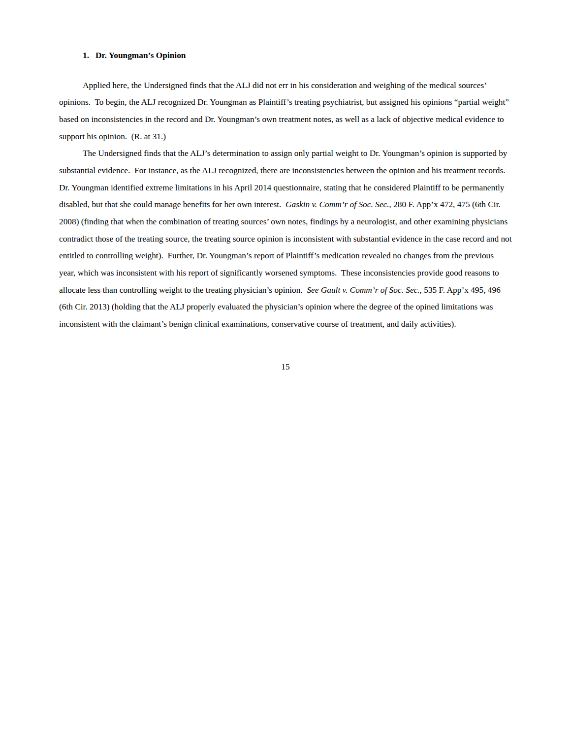1. Dr. Youngman’s Opinion
Applied here, the Undersigned finds that the ALJ did not err in his consideration and weighing of the medical sources’ opinions. To begin, the ALJ recognized Dr. Youngman as Plaintiff’s treating psychiatrist, but assigned his opinions “partial weight” based on inconsistencies in the record and Dr. Youngman’s own treatment notes, as well as a lack of objective medical evidence to support his opinion. (R. at 31.)
The Undersigned finds that the ALJ’s determination to assign only partial weight to Dr. Youngman’s opinion is supported by substantial evidence. For instance, as the ALJ recognized, there are inconsistencies between the opinion and his treatment records. Dr. Youngman identified extreme limitations in his April 2014 questionnaire, stating that he considered Plaintiff to be permanently disabled, but that she could manage benefits for her own interest. Gaskin v. Comm’r of Soc. Sec., 280 F. App’x 472, 475 (6th Cir. 2008) (finding that when the combination of treating sources’ own notes, findings by a neurologist, and other examining physicians contradict those of the treating source, the treating source opinion is inconsistent with substantial evidence in the case record and not entitled to controlling weight). Further, Dr. Youngman’s report of Plaintiff’s medication revealed no changes from the previous year, which was inconsistent with his report of significantly worsened symptoms. These inconsistencies provide good reasons to allocate less than controlling weight to the treating physician’s opinion. See Gault v. Comm’r of Soc. Sec., 535 F. App’x 495, 496 (6th Cir. 2013) (holding that the ALJ properly evaluated the physician’s opinion where the degree of the opined limitations was inconsistent with the claimant’s benign clinical examinations, conservative course of treatment, and daily activities).
15